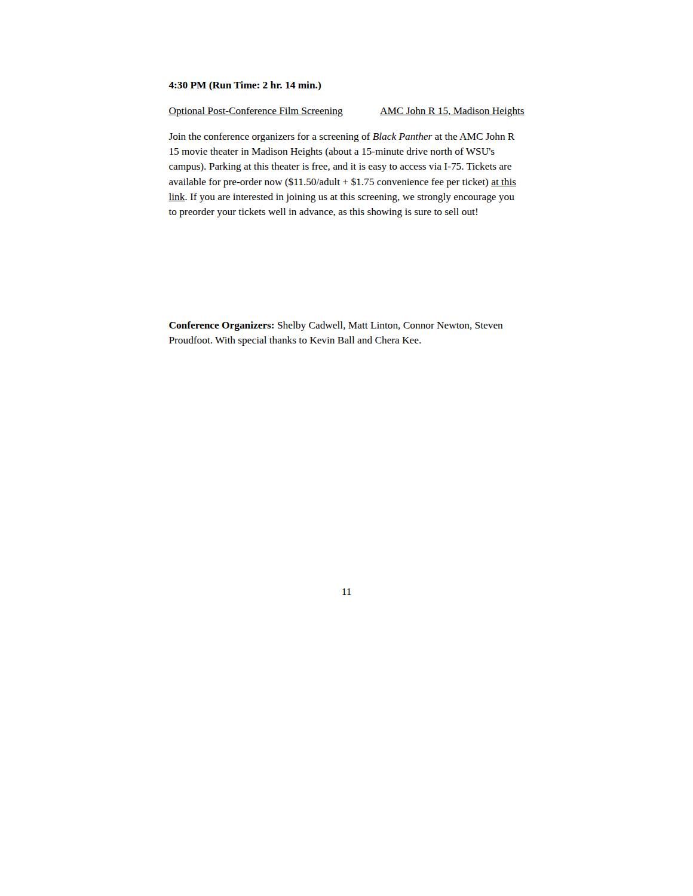4:30 PM (Run Time: 2 hr. 14 min.)
Optional Post-Conference Film Screening AMC John R 15, Madison Heights
Join the conference organizers for a screening of Black Panther at the AMC John R 15 movie theater in Madison Heights (about a 15-minute drive north of WSU's campus). Parking at this theater is free, and it is easy to access via I-75. Tickets are available for pre-order now ($11.50/adult + $1.75 convenience fee per ticket) at this link. If you are interested in joining us at this screening, we strongly encourage you to preorder your tickets well in advance, as this showing is sure to sell out!
Conference Organizers: Shelby Cadwell, Matt Linton, Connor Newton, Steven Proudfoot. With special thanks to Kevin Ball and Chera Kee.
11